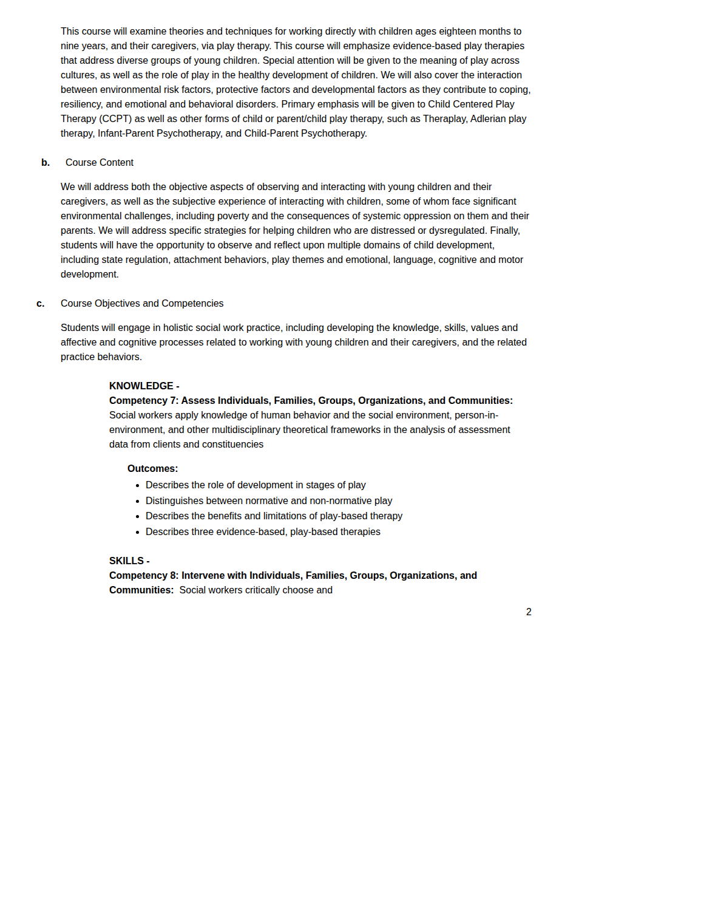This course will examine theories and techniques for working directly with children ages eighteen months to nine years, and their caregivers, via play therapy. This course will emphasize evidence-based play therapies that address diverse groups of young children. Special attention will be given to the meaning of play across cultures, as well as the role of play in the healthy development of children. We will also cover the interaction between environmental risk factors, protective factors and developmental factors as they contribute to coping, resiliency, and emotional and behavioral disorders. Primary emphasis will be given to Child Centered Play Therapy (CCPT) as well as other forms of child or parent/child play therapy, such as Theraplay, Adlerian play therapy, Infant-Parent Psychotherapy, and Child-Parent Psychotherapy.
b. Course Content
We will address both the objective aspects of observing and interacting with young children and their caregivers, as well as the subjective experience of interacting with children, some of whom face significant environmental challenges, including poverty and the consequences of systemic oppression on them and their parents. We will address specific strategies for helping children who are distressed or dysregulated. Finally, students will have the opportunity to observe and reflect upon multiple domains of child development, including state regulation, attachment behaviors, play themes and emotional, language, cognitive and motor development.
c. Course Objectives and Competencies
Students will engage in holistic social work practice, including developing the knowledge, skills, values and affective and cognitive processes related to working with young children and their caregivers, and the related practice behaviors.
KNOWLEDGE -
Competency 7: Assess Individuals, Families, Groups, Organizations, and Communities: Social workers apply knowledge of human behavior and the social environment, person-in-environment, and other multidisciplinary theoretical frameworks in the analysis of assessment data from clients and constituencies
Outcomes:
Describes the role of development in stages of play
Distinguishes between normative and non-normative play
Describes the benefits and limitations of play-based therapy
Describes three evidence-based, play-based therapies
SKILLS -
Competency 8: Intervene with Individuals, Families, Groups, Organizations, and Communities: Social workers critically choose and
2